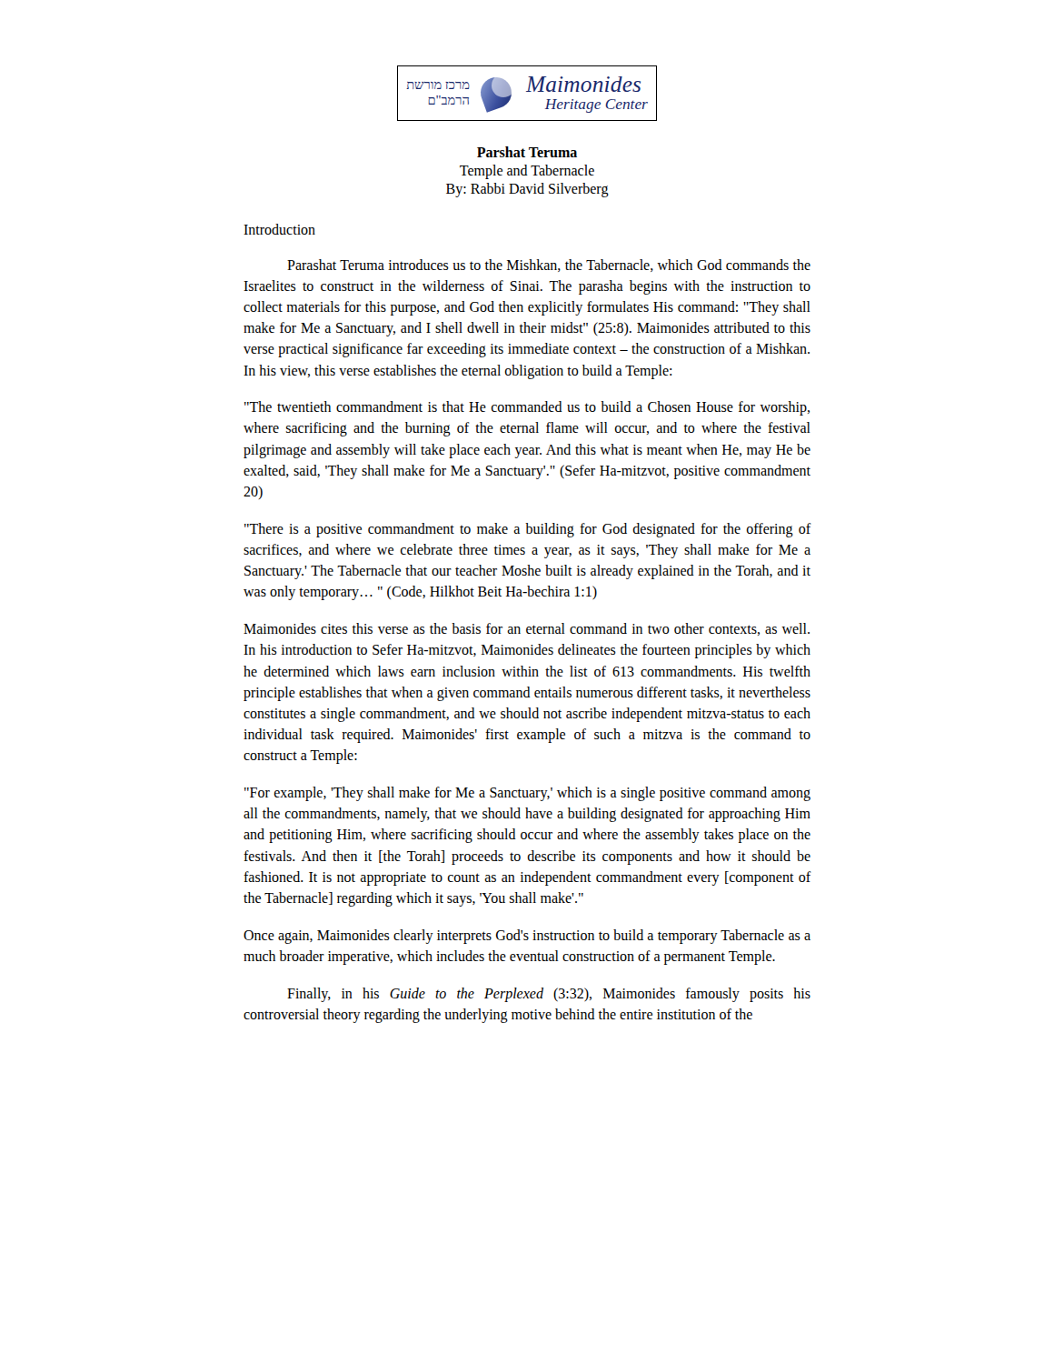מרכז מורשת
הרמב"ם
Maimonides
Heritage Center
Parshat Teruma
Temple and Tabernacle
By: Rabbi David Silverberg
Introduction
Parashat Teruma introduces us to the Mishkan, the Tabernacle, which God commands the Israelites to construct in the wilderness of Sinai. The parasha begins with the instruction to collect materials for this purpose, and God then explicitly formulates His command: "They shall make for Me a Sanctuary, and I shell dwell in their midst" (25:8). Maimonides attributed to this verse practical significance far exceeding its immediate context – the construction of a Mishkan. In his view, this verse establishes the eternal obligation to build a Temple:
"The twentieth commandment is that He commanded us to build a Chosen House for worship, where sacrificing and the burning of the eternal flame will occur, and to where the festival pilgrimage and assembly will take place each year. And this what is meant when He, may He be exalted, said, 'They shall make for Me a Sanctuary'." (Sefer Ha-mitzvot, positive commandment 20)
"There is a positive commandment to make a building for God designated for the offering of sacrifices, and where we celebrate three times a year, as it says, 'They shall make for Me a Sanctuary.' The Tabernacle that our teacher Moshe built is already explained in the Torah, and it was only temporary… " (Code, Hilkhot Beit Ha-bechira 1:1)
Maimonides cites this verse as the basis for an eternal command in two other contexts, as well. In his introduction to Sefer Ha-mitzvot, Maimonides delineates the fourteen principles by which he determined which laws earn inclusion within the list of 613 commandments. His twelfth principle establishes that when a given command entails numerous different tasks, it nevertheless constitutes a single commandment, and we should not ascribe independent mitzva-status to each individual task required. Maimonides' first example of such a mitzva is the command to construct a Temple:
"For example, 'They shall make for Me a Sanctuary,' which is a single positive command among all the commandments, namely, that we should have a building designated for approaching Him and petitioning Him, where sacrificing should occur and where the assembly takes place on the festivals. And then it [the Torah] proceeds to describe its components and how it should be fashioned. It is not appropriate to count as an independent commandment every [component of the Tabernacle] regarding which it says, 'You shall make'."
Once again, Maimonides clearly interprets God's instruction to build a temporary Tabernacle as a much broader imperative, which includes the eventual construction of a permanent Temple.
Finally, in his Guide to the Perplexed (3:32), Maimonides famously posits his controversial theory regarding the underlying motive behind the entire institution of the